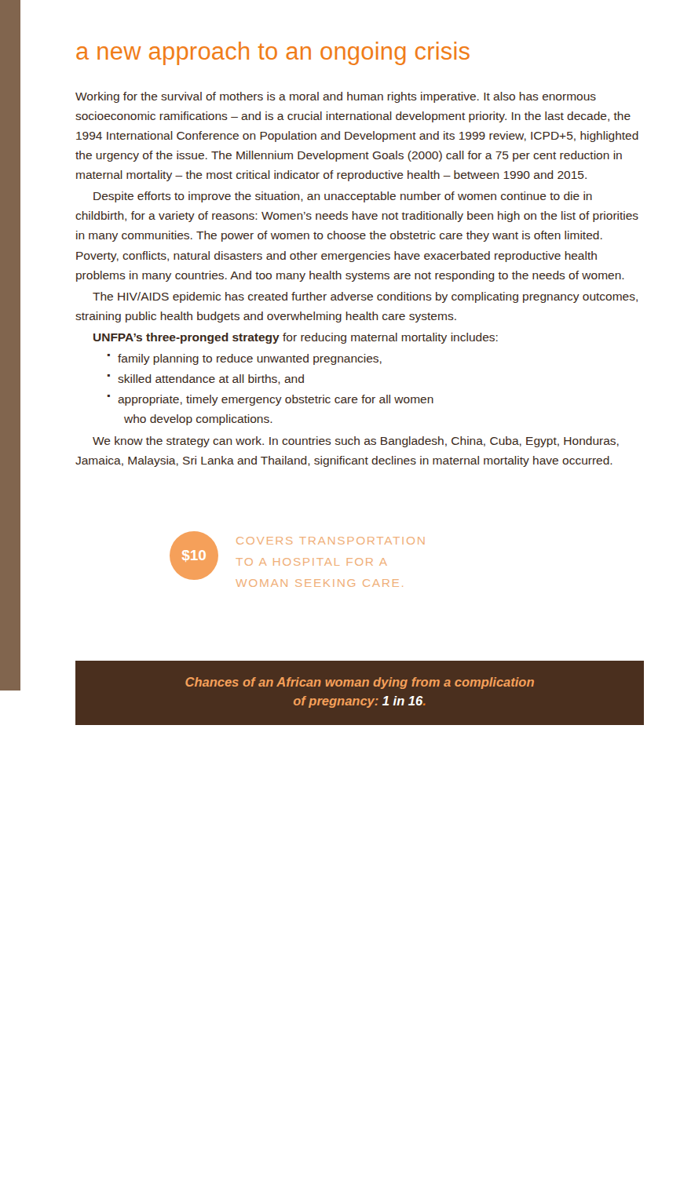a new approach to an ongoing crisis
Working for the survival of mothers is a moral and human rights imperative. It also has enormous socioeconomic ramifications – and is a crucial international development priority. In the last decade, the 1994 International Conference on Population and Development and its 1999 review, ICPD+5, highlighted the urgency of the issue. The Millennium Development Goals (2000) call for a 75 per cent reduction in maternal mortality – the most critical indicator of reproductive health – between 1990 and 2015.
Despite efforts to improve the situation, an unacceptable number of women continue to die in childbirth, for a variety of reasons: Women’s needs have not traditionally been high on the list of priorities in many communities. The power of women to choose the obstetric care they want is often limited. Poverty, conflicts, natural disasters and other emergencies have exacerbated reproductive health problems in many countries. And too many health systems are not responding to the needs of women.
The HIV/AIDS epidemic has created further adverse conditions by complicating pregnancy outcomes, straining public health budgets and overwhelming health care systems.
UNFPA’s three-pronged strategy for reducing maternal mortality includes:
family planning to reduce unwanted pregnancies,
skilled attendance at all births, and
appropriate, timely emergency obstetric care for all womenwho develop complications.
We know the strategy can work. In countries such as Bangladesh, China, Cuba, Egypt, Honduras, Jamaica, Malaysia, Sri Lanka and Thailand, significant declines in maternal mortality have occurred.
$10
Covers transportation
to a hospital for a
woman seeking care.
Chances of an African woman dying from a complication
of pregnancy: 1 in 16.